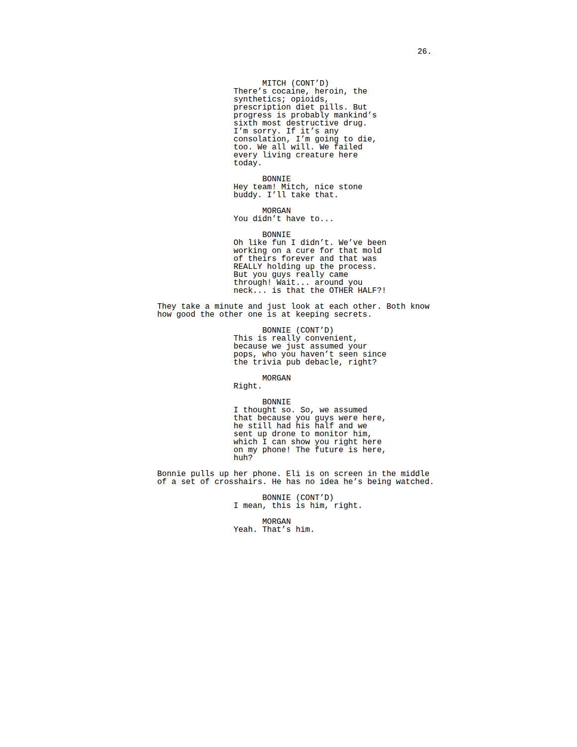26.
MITCH (CONT’D)
There’s cocaine, heroin, the synthetics; opioids, prescription diet pills. But progress is probably mankind’s sixth most destructive drug.
I’m sorry. If it’s any consolation, I’m going to die, too. We all will. We failed every living creature here today.
BONNIE
Hey team! Mitch, nice stone buddy. I’ll take that.
MORGAN
You didn’t have to...
BONNIE
Oh like fun I didn’t. We’ve been working on a cure for that mold of theirs forever and that was REALLY holding up the process. But you guys really came through! Wait... around you neck... is that the OTHER HALF?!
They take a minute and just look at each other. Both know how good the other one is at keeping secrets.
BONNIE (CONT’D)
This is really convenient, because we just assumed your pops, who you haven’t seen since the trivia pub debacle, right?
MORGAN
Right.
BONNIE
I thought so. So, we assumed that because you guys were here, he still had his half and we sent up drone to monitor him, which I can show you right here on my phone! The future is here, huh?
Bonnie pulls up her phone. Eli is on screen in the middle of a set of crosshairs. He has no idea he’s being watched.
BONNIE (CONT’D)
I mean, this is him, right.
MORGAN
Yeah. That’s him.